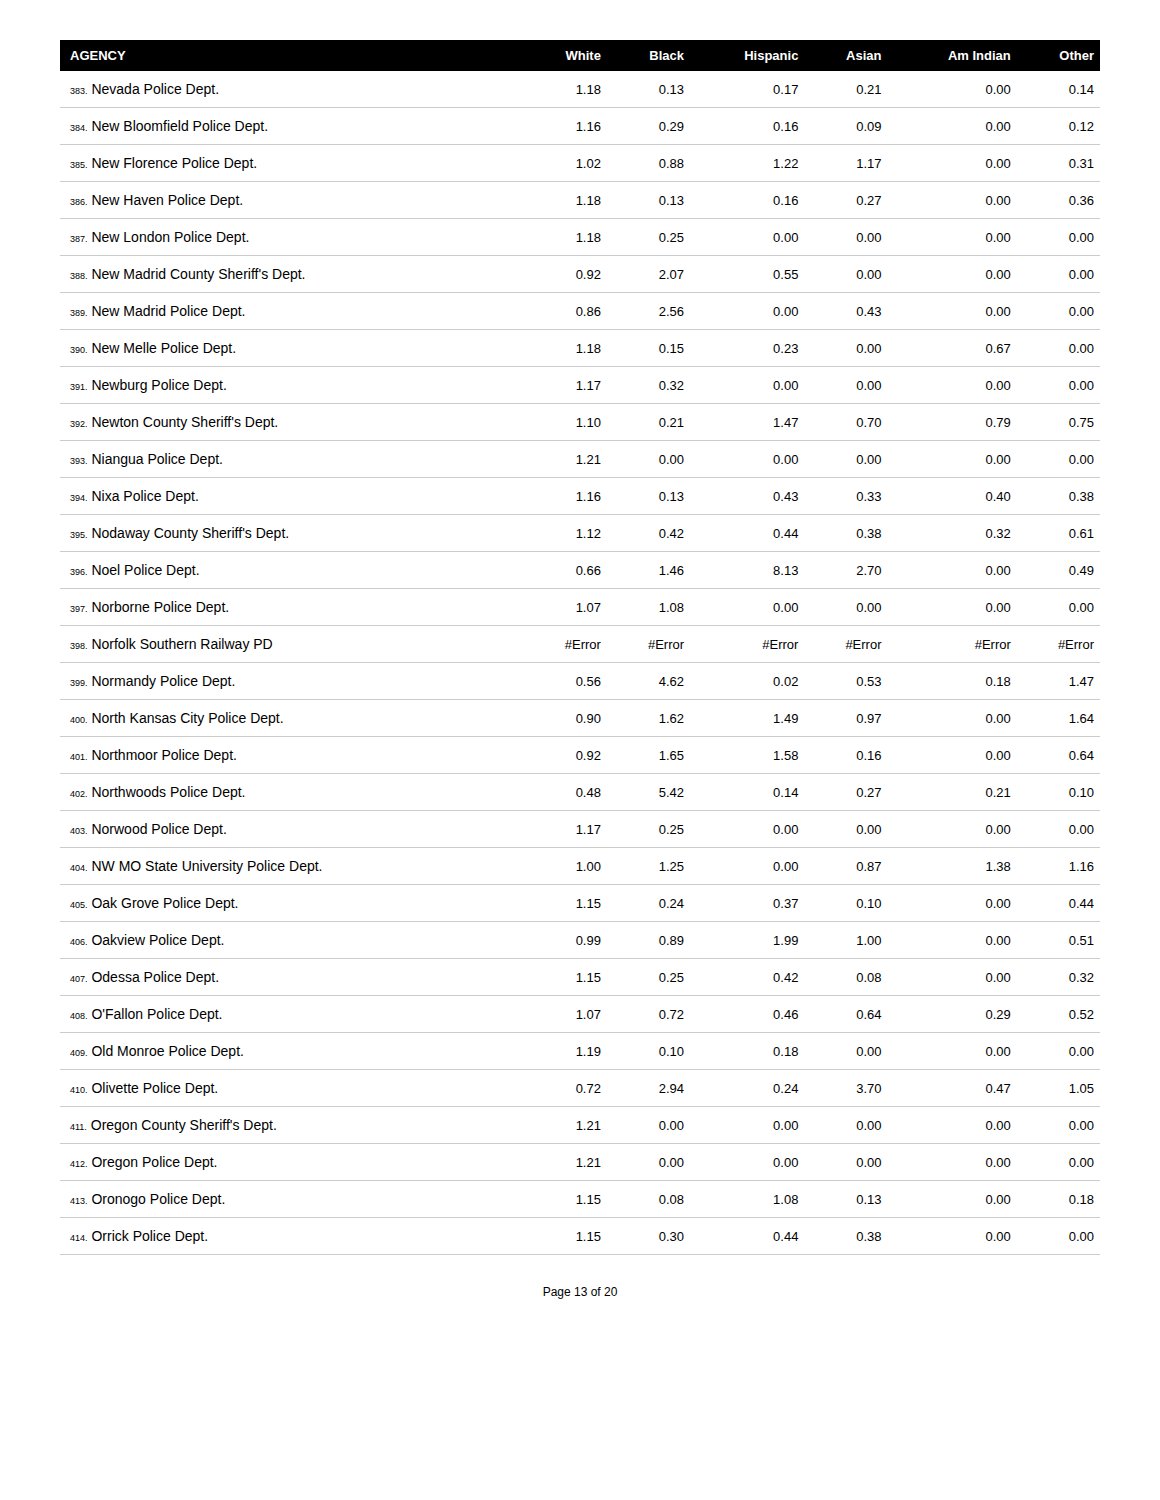| AGENCY | White | Black | Hispanic | Asian | Am Indian | Other |
| --- | --- | --- | --- | --- | --- | --- |
| 383. Nevada Police Dept. | 1.18 | 0.13 | 0.17 | 0.21 | 0.00 | 0.14 |
| 384. New Bloomfield Police Dept. | 1.16 | 0.29 | 0.16 | 0.09 | 0.00 | 0.12 |
| 385. New Florence Police Dept. | 1.02 | 0.88 | 1.22 | 1.17 | 0.00 | 0.31 |
| 386. New Haven Police Dept. | 1.18 | 0.13 | 0.16 | 0.27 | 0.00 | 0.36 |
| 387. New London Police Dept. | 1.18 | 0.25 | 0.00 | 0.00 | 0.00 | 0.00 |
| 388. New Madrid County Sheriff's Dept. | 0.92 | 2.07 | 0.55 | 0.00 | 0.00 | 0.00 |
| 389. New Madrid Police Dept. | 0.86 | 2.56 | 0.00 | 0.43 | 0.00 | 0.00 |
| 390. New Melle Police Dept. | 1.18 | 0.15 | 0.23 | 0.00 | 0.67 | 0.00 |
| 391. Newburg Police Dept. | 1.17 | 0.32 | 0.00 | 0.00 | 0.00 | 0.00 |
| 392. Newton County Sheriff's Dept. | 1.10 | 0.21 | 1.47 | 0.70 | 0.79 | 0.75 |
| 393. Niangua Police Dept. | 1.21 | 0.00 | 0.00 | 0.00 | 0.00 | 0.00 |
| 394. Nixa Police Dept. | 1.16 | 0.13 | 0.43 | 0.33 | 0.40 | 0.38 |
| 395. Nodaway County Sheriff's Dept. | 1.12 | 0.42 | 0.44 | 0.38 | 0.32 | 0.61 |
| 396. Noel Police Dept. | 0.66 | 1.46 | 8.13 | 2.70 | 0.00 | 0.49 |
| 397. Norborne Police Dept. | 1.07 | 1.08 | 0.00 | 0.00 | 0.00 | 0.00 |
| 398. Norfolk Southern Railway PD | #Error | #Error | #Error | #Error | #Error | #Error |
| 399. Normandy Police Dept. | 0.56 | 4.62 | 0.02 | 0.53 | 0.18 | 1.47 |
| 400. North Kansas City Police Dept. | 0.90 | 1.62 | 1.49 | 0.97 | 0.00 | 1.64 |
| 401. Northmoor Police Dept. | 0.92 | 1.65 | 1.58 | 0.16 | 0.00 | 0.64 |
| 402. Northwoods Police Dept. | 0.48 | 5.42 | 0.14 | 0.27 | 0.21 | 0.10 |
| 403. Norwood Police Dept. | 1.17 | 0.25 | 0.00 | 0.00 | 0.00 | 0.00 |
| 404. NW MO State University Police Dept. | 1.00 | 1.25 | 0.00 | 0.87 | 1.38 | 1.16 |
| 405. Oak Grove Police Dept. | 1.15 | 0.24 | 0.37 | 0.10 | 0.00 | 0.44 |
| 406. Oakview Police Dept. | 0.99 | 0.89 | 1.99 | 1.00 | 0.00 | 0.51 |
| 407. Odessa Police Dept. | 1.15 | 0.25 | 0.42 | 0.08 | 0.00 | 0.32 |
| 408. O'Fallon Police Dept. | 1.07 | 0.72 | 0.46 | 0.64 | 0.29 | 0.52 |
| 409. Old Monroe Police Dept. | 1.19 | 0.10 | 0.18 | 0.00 | 0.00 | 0.00 |
| 410. Olivette Police Dept. | 0.72 | 2.94 | 0.24 | 3.70 | 0.47 | 1.05 |
| 411. Oregon County Sheriff's Dept. | 1.21 | 0.00 | 0.00 | 0.00 | 0.00 | 0.00 |
| 412. Oregon Police Dept. | 1.21 | 0.00 | 0.00 | 0.00 | 0.00 | 0.00 |
| 413. Oronogo Police Dept. | 1.15 | 0.08 | 1.08 | 0.13 | 0.00 | 0.18 |
| 414. Orrick Police Dept. | 1.15 | 0.30 | 0.44 | 0.38 | 0.00 | 0.00 |
Page 13 of 20